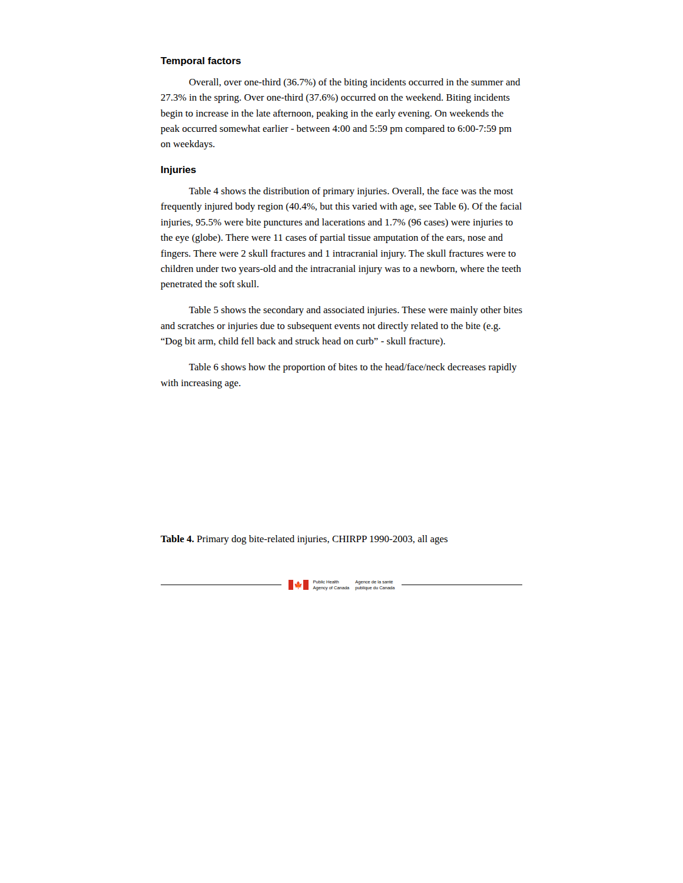Temporal factors
Overall, over one-third (36.7%) of the biting incidents occurred in the summer and 27.3% in the spring. Over one-third (37.6%) occurred on the weekend. Biting incidents begin to increase in the late afternoon, peaking in the early evening. On weekends the peak occurred somewhat earlier - between 4:00 and 5:59 pm compared to 6:00-7:59 pm on weekdays.
Injuries
Table 4 shows the distribution of primary injuries. Overall, the face was the most frequently injured body region (40.4%, but this varied with age, see Table 6). Of the facial injuries, 95.5% were bite punctures and lacerations and 1.7% (96 cases) were injuries to the eye (globe). There were 11 cases of partial tissue amputation of the ears, nose and fingers. There were 2 skull fractures and 1 intracranial injury. The skull fractures were to children under two years-old and the intracranial injury was to a newborn, where the teeth penetrated the soft skull.
Table 5 shows the secondary and associated injuries. These were mainly other bites and scratches or injuries due to subsequent events not directly related to the bite (e.g. “Dog bit arm, child fell back and struck head on curb” - skull fracture).
Table 6 shows how the proportion of bites to the head/face/neck decreases rapidly with increasing age.
Table 4. Primary dog bite-related injuries, CHIRPP 1990-2003, all ages
🍁 Public Health
Agency of Canada Agence de la santé
publique du Canada